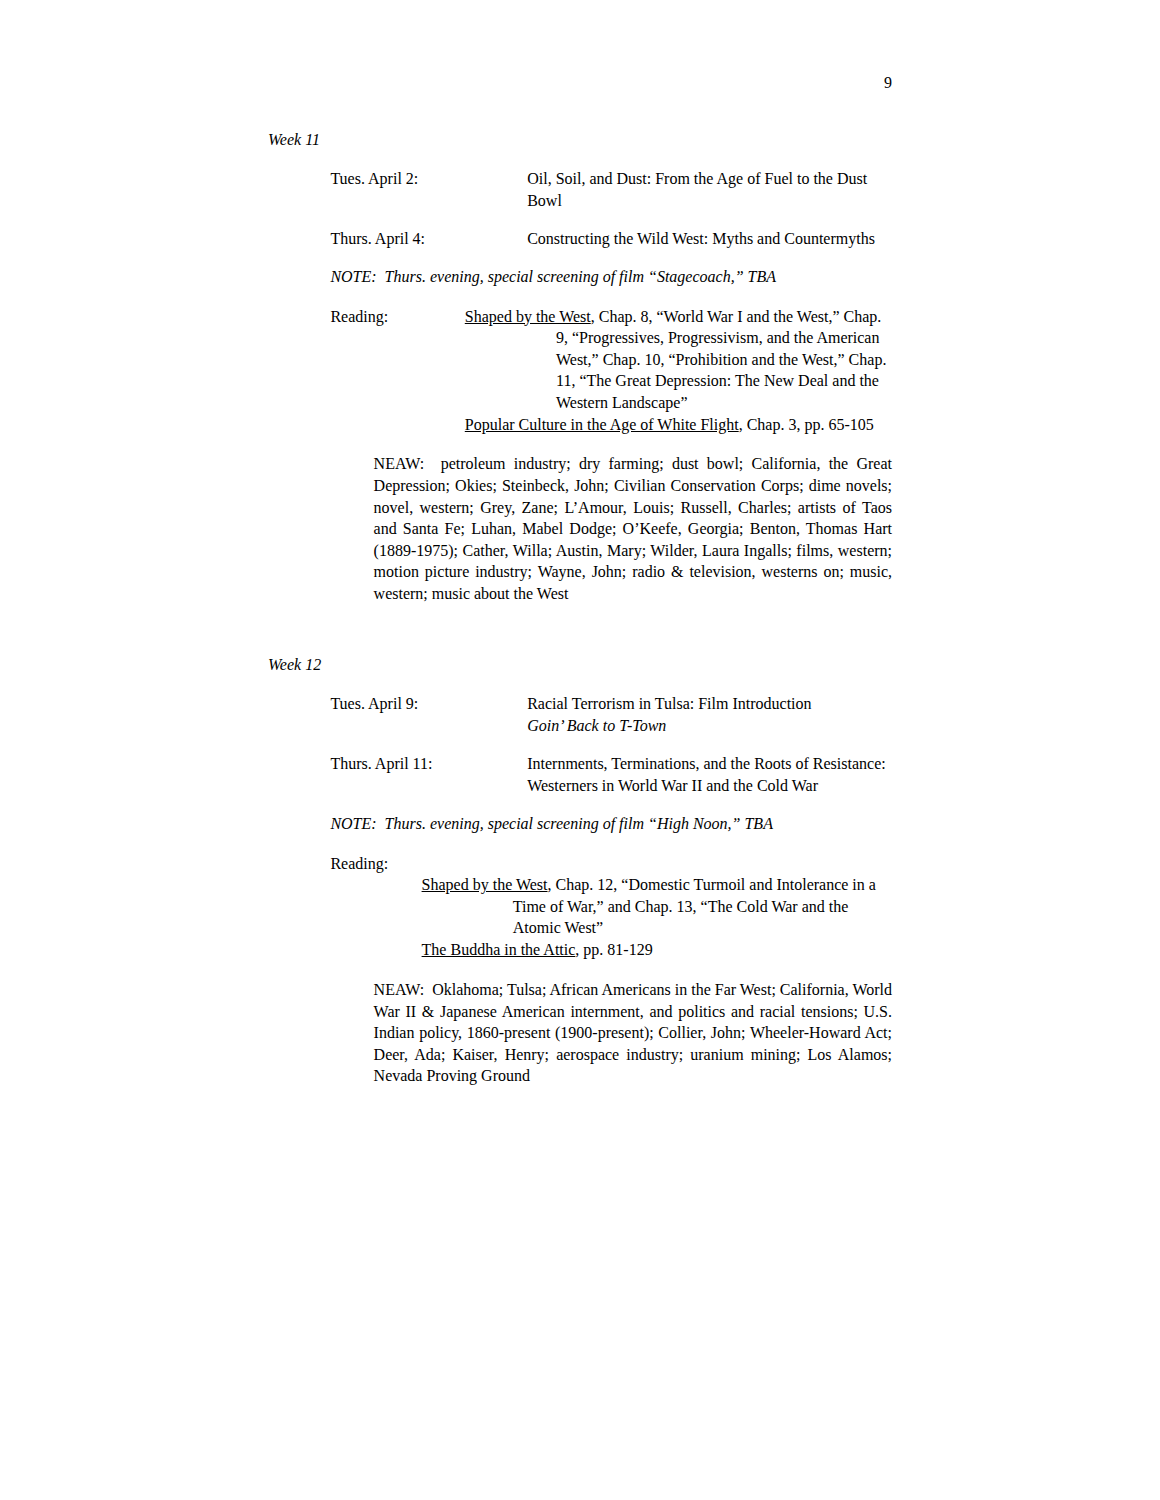9
Week 11
Tues. April 2:
Oil, Soil, and Dust: From the Age of Fuel to the Dust Bowl
Thurs. April 4:
Constructing the Wild West: Myths and Countermyths
NOTE: Thurs. evening, special screening of film “Stagecoach,” TBA
Reading:
Shaped by the West, Chap. 8, “World War I and the West,” Chap. 9, “Progressives, Progressivism, and the American West,” Chap. 10, “Prohibition and the West,” Chap. 11, “The Great Depression: The New Deal and the Western Landscape”
Popular Culture in the Age of White Flight, Chap. 3, pp. 65-105
NEAW: petroleum industry; dry farming; dust bowl; California, the Great Depression; Okies; Steinbeck, John; Civilian Conservation Corps; dime novels; novel, western; Grey, Zane; L’Amour, Louis; Russell, Charles; artists of Taos and Santa Fe; Luhan, Mabel Dodge; O’Keefe, Georgia; Benton, Thomas Hart (1889-1975); Cather, Willa; Austin, Mary; Wilder, Laura Ingalls; films, western; motion picture industry; Wayne, John; radio & television, westerns on; music, western; music about the West
Week 12
Tues. April 9:
Racial Terrorism in Tulsa: Film Introduction
Goin’ Back to T-Town
Thurs. April 11:
Internments, Terminations, and the Roots of Resistance:
Westerners in World War II and the Cold War
NOTE: Thurs. evening, special screening of film “High Noon,” TBA
Reading:
Shaped by the West, Chap. 12, “Domestic Turmoil and Intolerance in a Time of War,” and Chap. 13, “The Cold War and the Atomic West”
The Buddha in the Attic, pp. 81-129
NEAW: Oklahoma; Tulsa; African Americans in the Far West; California, World War II & Japanese American internment, and politics and racial tensions; U.S. Indian policy, 1860-present (1900-present); Collier, John; Wheeler-Howard Act; Deer, Ada; Kaiser, Henry; aerospace industry; uranium mining; Los Alamos; Nevada Proving Ground